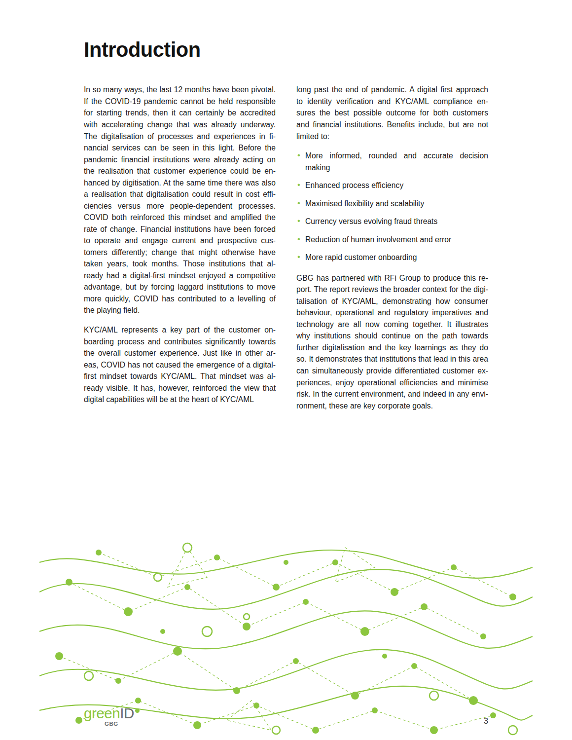Introduction
In so many ways, the last 12 months have been pivotal. If the COVID-19 pandemic cannot be held responsible for starting trends, then it can certainly be accredited with accelerating change that was already underway. The digitalisation of processes and experiences in financial services can be seen in this light. Before the pandemic financial institutions were already acting on the realisation that customer experience could be enhanced by digitisation. At the same time there was also a realisation that digitalisation could result in cost efficiencies versus more people-dependent processes. COVID both reinforced this mindset and amplified the rate of change. Financial institutions have been forced to operate and engage current and prospective customers differently; change that might otherwise have taken years, took months. Those institutions that already had a digital-first mindset enjoyed a competitive advantage, but by forcing laggard institutions to move more quickly, COVID has contributed to a levelling of the playing field.
KYC/AML represents a key part of the customer onboarding process and contributes significantly towards the overall customer experience. Just like in other areas, COVID has not caused the emergence of a digital-first mindset towards KYC/AML. That mindset was already visible. It has, however, reinforced the view that digital capabilities will be at the heart of KYC/AML
long past the end of pandemic. A digital first approach to identity verification and KYC/AML compliance ensures the best possible outcome for both customers and financial institutions. Benefits include, but are not limited to:
More informed, rounded and accurate decision making
Enhanced process efficiency
Maximised flexibility and scalability
Currency versus evolving fraud threats
Reduction of human involvement and error
More rapid customer onboarding
GBG has partnered with RFi Group to produce this report. The report reviews the broader context for the digitalisation of KYC/AML, demonstrating how consumer behaviour, operational and regulatory imperatives and technology are all now coming together. It illustrates why institutions should continue on the path towards further digitalisation and the key learnings as they do so. It demonstrates that institutions that lead in this area can simultaneously provide differentiated customer experiences, enjoy operational efficiencies and minimise risk. In the current environment, and indeed in any environment, these are key corporate goals.
green ID
GBG
3